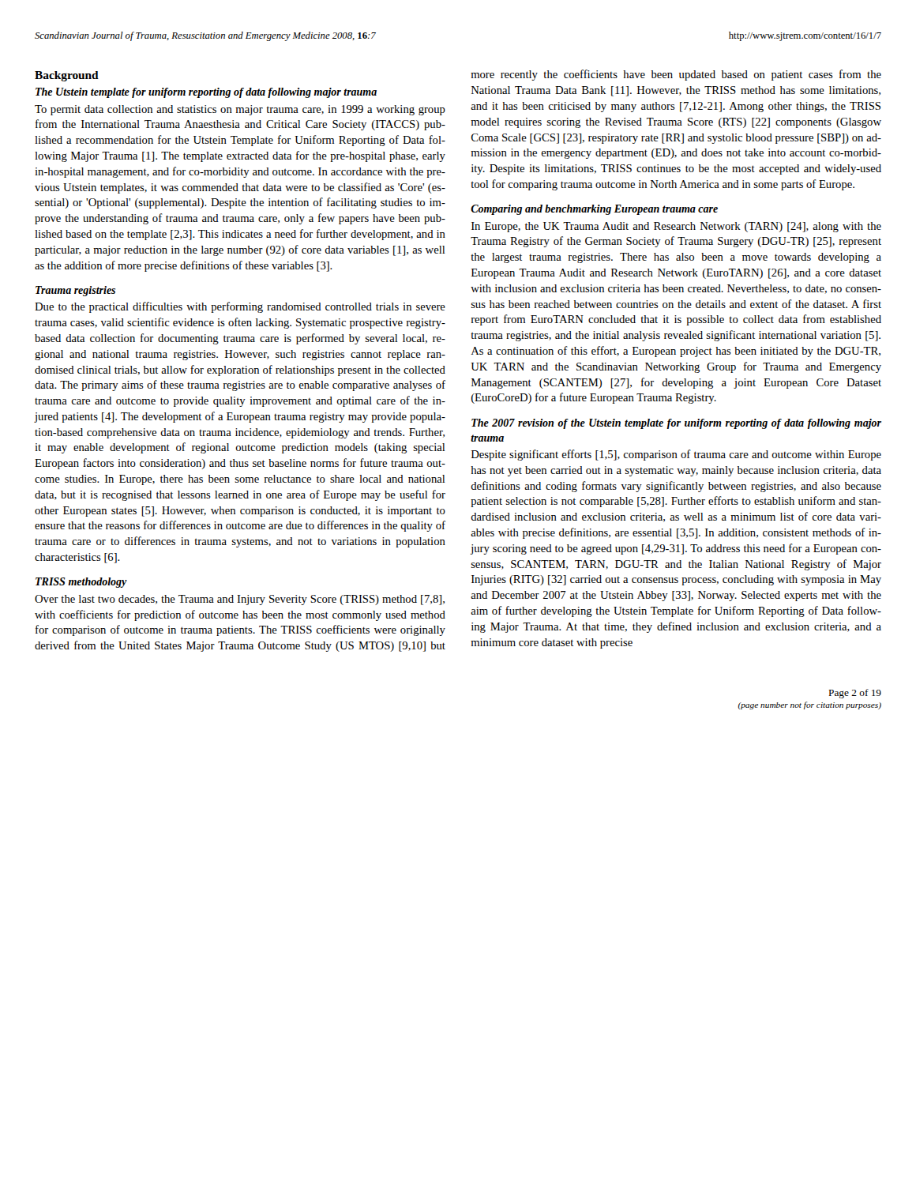Scandinavian Journal of Trauma, Resuscitation and Emergency Medicine 2008, 16:7 http://www.sjtrem.com/content/16/1/7
Background
The Utstein template for uniform reporting of data following major trauma
To permit data collection and statistics on major trauma care, in 1999 a working group from the International Trauma Anaesthesia and Critical Care Society (ITACCS) published a recommendation for the Utstein Template for Uniform Reporting of Data following Major Trauma [1]. The template extracted data for the pre-hospital phase, early in-hospital management, and for co-morbidity and outcome. In accordance with the previous Utstein templates, it was commended that data were to be classified as 'Core' (essential) or 'Optional' (supplemental). Despite the intention of facilitating studies to improve the understanding of trauma and trauma care, only a few papers have been published based on the template [2,3]. This indicates a need for further development, and in particular, a major reduction in the large number (92) of core data variables [1], as well as the addition of more precise definitions of these variables [3].
Trauma registries
Due to the practical difficulties with performing randomised controlled trials in severe trauma cases, valid scientific evidence is often lacking. Systematic prospective registry-based data collection for documenting trauma care is performed by several local, regional and national trauma registries. However, such registries cannot replace randomised clinical trials, but allow for exploration of relationships present in the collected data. The primary aims of these trauma registries are to enable comparative analyses of trauma care and outcome to provide quality improvement and optimal care of the injured patients [4]. The development of a European trauma registry may provide population-based comprehensive data on trauma incidence, epidemiology and trends. Further, it may enable development of regional outcome prediction models (taking special European factors into consideration) and thus set baseline norms for future trauma outcome studies. In Europe, there has been some reluctance to share local and national data, but it is recognised that lessons learned in one area of Europe may be useful for other European states [5]. However, when comparison is conducted, it is important to ensure that the reasons for differences in outcome are due to differences in the quality of trauma care or to differences in trauma systems, and not to variations in population characteristics [6].
TRISS methodology
Over the last two decades, the Trauma and Injury Severity Score (TRISS) method [7,8], with coefficients for prediction of outcome has been the most commonly used method for comparison of outcome in trauma patients. The TRISS coefficients were originally derived from the United States Major Trauma Outcome Study (US MTOS) [9,10] but more recently the coefficients have been updated based on patient cases from the National Trauma Data Bank [11]. However, the TRISS method has some limitations, and it has been criticised by many authors [7,12-21]. Among other things, the TRISS model requires scoring the Revised Trauma Score (RTS) [22] components (Glasgow Coma Scale [GCS] [23], respiratory rate [RR] and systolic blood pressure [SBP]) on admission in the emergency department (ED), and does not take into account co-morbidity. Despite its limitations, TRISS continues to be the most accepted and widely-used tool for comparing trauma outcome in North America and in some parts of Europe.
Comparing and benchmarking European trauma care
In Europe, the UK Trauma Audit and Research Network (TARN) [24], along with the Trauma Registry of the German Society of Trauma Surgery (DGU-TR) [25], represent the largest trauma registries. There has also been a move towards developing a European Trauma Audit and Research Network (EuroTARN) [26], and a core dataset with inclusion and exclusion criteria has been created. Nevertheless, to date, no consensus has been reached between countries on the details and extent of the dataset. A first report from EuroTARN concluded that it is possible to collect data from established trauma registries, and the initial analysis revealed significant international variation [5]. As a continuation of this effort, a European project has been initiated by the DGU-TR, UK TARN and the Scandinavian Networking Group for Trauma and Emergency Management (SCANTEM) [27], for developing a joint European Core Dataset (EuroCoreD) for a future European Trauma Registry.
The 2007 revision of the Utstein template for uniform reporting of data following major trauma
Despite significant efforts [1,5], comparison of trauma care and outcome within Europe has not yet been carried out in a systematic way, mainly because inclusion criteria, data definitions and coding formats vary significantly between registries, and also because patient selection is not comparable [5,28]. Further efforts to establish uniform and standardised inclusion and exclusion criteria, as well as a minimum list of core data variables with precise definitions, are essential [3,5]. In addition, consistent methods of injury scoring need to be agreed upon [4,29-31]. To address this need for a European consensus, SCANTEM, TARN, DGU-TR and the Italian National Registry of Major Injuries (RITG) [32] carried out a consensus process, concluding with symposia in May and December 2007 at the Utstein Abbey [33], Norway. Selected experts met with the aim of further developing the Utstein Template for Uniform Reporting of Data following Major Trauma. At that time, they defined inclusion and exclusion criteria, and a minimum core dataset with precise
Page 2 of 19
(page number not for citation purposes)